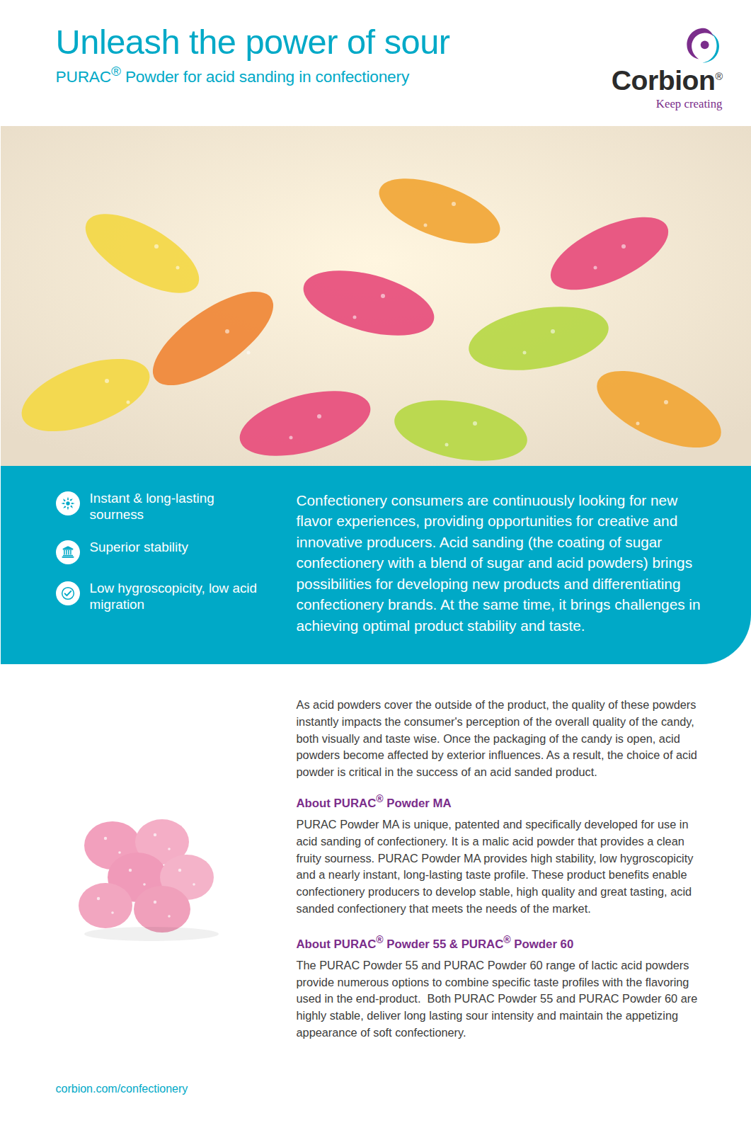Unleash the power of sour
PURAC® Powder for acid sanding in confectionery
Corbion®
Keep creating
Instant & long-lasting sourness
Superior stability
Low hygroscopicity, low acid migration
Confectionery consumers are continuously looking for new flavor experiences, providing opportunities for creative and innovative producers. Acid sanding (the coating of sugar confectionery with a blend of sugar and acid powders) brings possibilities for developing new products and differentiating confectionery brands. At the same time, it brings challenges in achieving optimal product stability and taste.
As acid powders cover the outside of the product, the quality of these powders instantly impacts the consumer's perception of the overall quality of the candy, both visually and taste wise. Once the packaging of the candy is open, acid powders become affected by exterior influences. As a result, the choice of acid powder is critical in the success of an acid sanded product.
About PURAC® Powder MA
PURAC Powder MA is unique, patented and specifically developed for use in acid sanding of confectionery. It is a malic acid powder that provides a clean fruity sourness. PURAC Powder MA provides high stability, low hygroscopicity and a nearly instant, long-lasting taste profile. These product benefits enable confectionery producers to develop stable, high quality and great tasting, acid sanded confectionery that meets the needs of the market.
About PURAC® Powder 55 & PURAC® Powder 60
The PURAC Powder 55 and PURAC Powder 60 range of lactic acid powders provide numerous options to combine specific taste profiles with the flavoring used in the end-product. Both PURAC Powder 55 and PURAC Powder 60 are highly stable, deliver long lasting sour intensity and maintain the appetizing appearance of soft confectionery.
corbion.com/confectionery